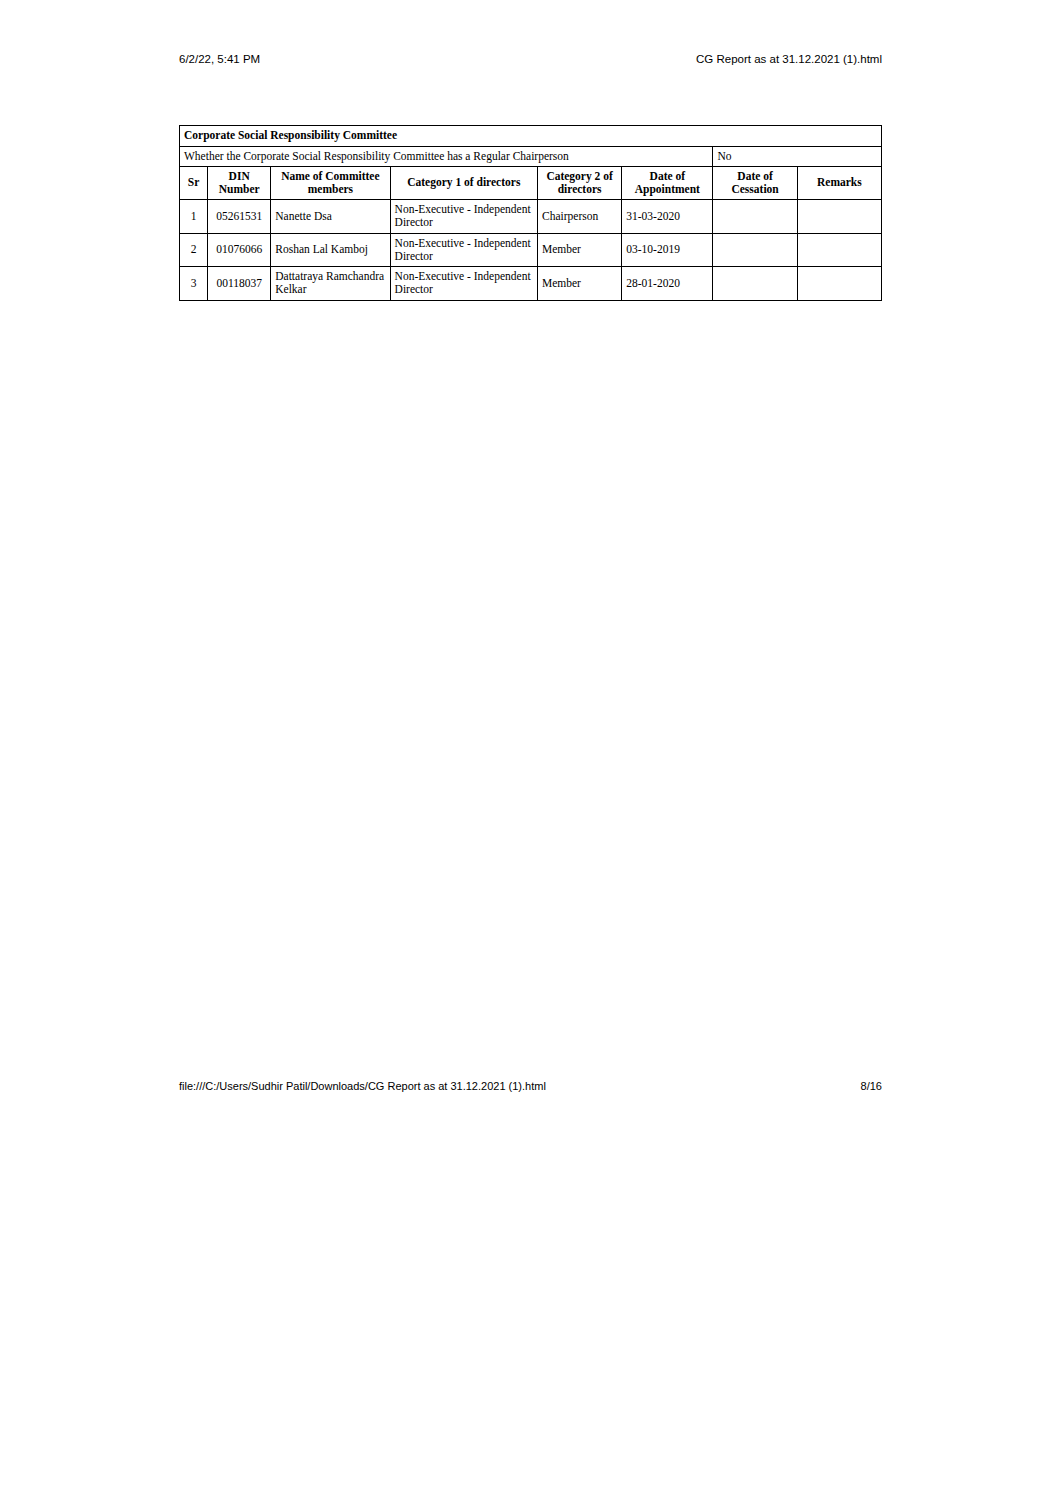6/2/22, 5:41 PM
CG Report as at 31.12.2021 (1).html
| Corporate Social Responsibility Committee |
| Whether the Corporate Social Responsibility Committee has a Regular Chairperson | No |
| Sr | DIN Number | Name of Committee members | Category 1 of directors | Category 2 of directors | Date of Appointment | Date of Cessation | Remarks |
| 1 | 05261531 | Nanette Dsa | Non-Executive - Independent Director | Chairperson | 31-03-2020 | | |
| 2 | 01076066 | Roshan Lal Kamboj | Non-Executive - Independent Director | Member | 03-10-2019 | | |
| 3 | 00118037 | Dattatraya Ramchandra Kelkar | Non-Executive - Independent Director | Member | 28-01-2020 | | |
file:///C:/Users/Sudhir Patil/Downloads/CG Report as at 31.12.2021 (1).html
8/16